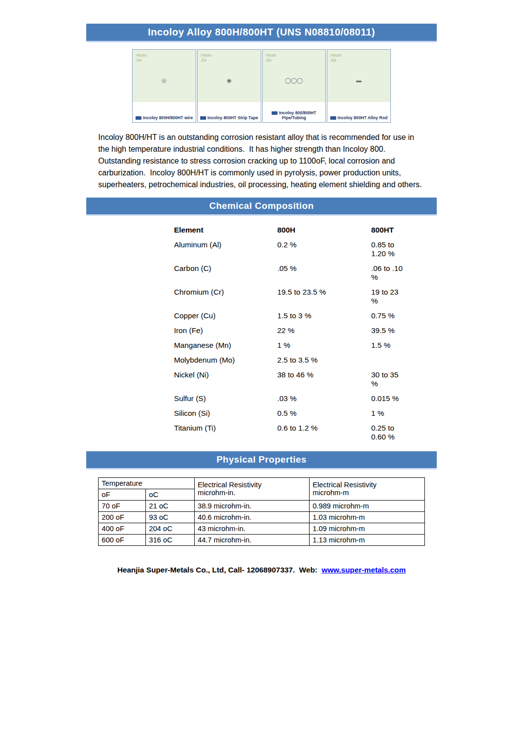Incoloy Alloy 800H/800HT (UNS N08810/08011)
Hean
Jia
◎
Incoloy 800H/800HT wire
Hean
Jia
◉
Incoloy 800HT Strip Tape
Hean
Jia
◯◯◯
Incoloy 800/800HT Pipe/Tubing
Hean
Jia
▬
Incoloy 800HT Alloy Rod
Incoloy 800H/HT is an outstanding corrosion resistant alloy that is recommended for use in the high temperature industrial conditions. It has higher strength than Incoloy 800. Outstanding resistance to stress corrosion cracking up to 1100oF, local corrosion and carburization. Incoloy 800H/HT is commonly used in pyrolysis, power production units, superheaters, petrochemical industries, oil processing, heating element shielding and others.
Chemical Composition
| Element | 800H | 800HT |
| --- | --- | --- |
| Aluminum (Al) | 0.2 % | 0.85 to 1.20 % |
| Carbon (C) | .05 % | .06 to .10 % |
| Chromium (Cr) | 19.5 to 23.5 % | 19 to 23 % |
| Copper (Cu) | 1.5 to 3 % | 0.75 % |
| Iron (Fe) | 22 % | 39.5 % |
| Manganese (Mn) | 1 % | 1.5 % |
| Molybdenum (Mo) | 2.5 to 3.5 % | |
| Nickel (Ni) | 38 to 46 % | 30 to 35 % |
| Sulfur (S) | .03 % | 0.015 % |
| Silicon (Si) | 0.5 % | 1 % |
| Titanium (Ti) | 0.6 to 1.2 % | 0.25 to 0.60 % |
Physical Properties
| Temperature | Electrical Resistivity microhm-in. | Electrical Resistivity microhm-m |
| --- | --- | --- |
| oF | oC |
| 70 oF | 21 oC | 38.9 microhm-in. | 0.989 microhm-m |
| 200 oF | 93 oC | 40.6 microhm-in. | 1.03 microhm-m |
| 400 oF | 204 oC | 43 microhm-in. | 1.09 microhm-m |
| 600 oF | 316 oC | 44.7 microhm-in. | 1.13 microhm-m |
Heanjia Super-Metals Co., Ltd, Call- 12068907337. Web: www.super-metals.com